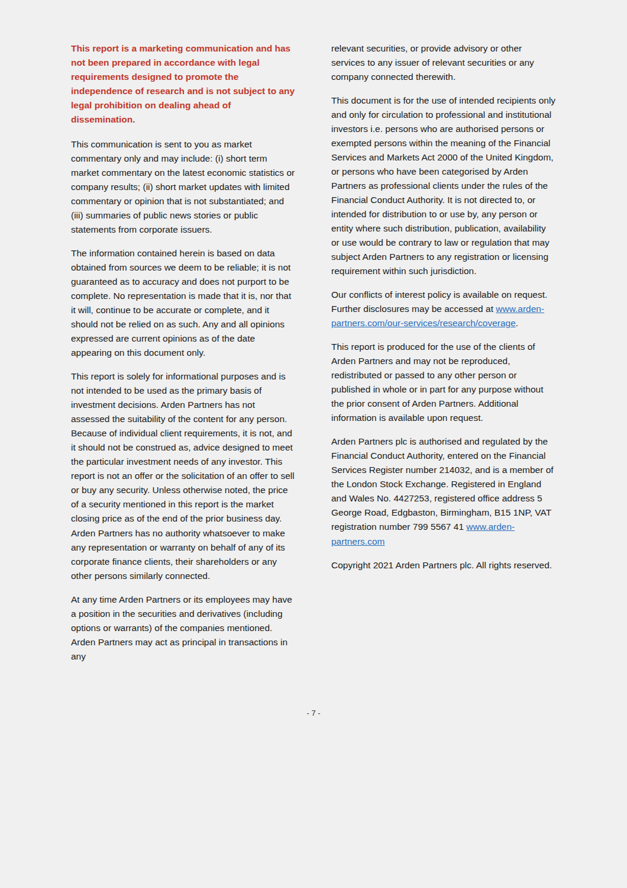This report is a marketing communication and has not been prepared in accordance with legal requirements designed to promote the independence of research and is not subject to any legal prohibition on dealing ahead of dissemination.
This communication is sent to you as market commentary only and may include: (i) short term market commentary on the latest economic statistics or company results; (ii) short market updates with limited commentary or opinion that is not substantiated; and (iii) summaries of public news stories or public statements from corporate issuers.
The information contained herein is based on data obtained from sources we deem to be reliable; it is not guaranteed as to accuracy and does not purport to be complete. No representation is made that it is, nor that it will, continue to be accurate or complete, and it should not be relied on as such. Any and all opinions expressed are current opinions as of the date appearing on this document only.
This report is solely for informational purposes and is not intended to be used as the primary basis of investment decisions. Arden Partners has not assessed the suitability of the content for any person. Because of individual client requirements, it is not, and it should not be construed as, advice designed to meet the particular investment needs of any investor. This report is not an offer or the solicitation of an offer to sell or buy any security. Unless otherwise noted, the price of a security mentioned in this report is the market closing price as of the end of the prior business day. Arden Partners has no authority whatsoever to make any representation or warranty on behalf of any of its corporate finance clients, their shareholders or any other persons similarly connected.
At any time Arden Partners or its employees may have a position in the securities and derivatives (including options or warrants) of the companies mentioned. Arden Partners may act as principal in transactions in any
relevant securities, or provide advisory or other services to any issuer of relevant securities or any company connected therewith.
This document is for the use of intended recipients only and only for circulation to professional and institutional investors i.e. persons who are authorised persons or exempted persons within the meaning of the Financial Services and Markets Act 2000 of the United Kingdom, or persons who have been categorised by Arden Partners as professional clients under the rules of the Financial Conduct Authority. It is not directed to, or intended for distribution to or use by, any person or entity where such distribution, publication, availability or use would be contrary to law or regulation that may subject Arden Partners to any registration or licensing requirement within such jurisdiction.
Our conflicts of interest policy is available on request. Further disclosures may be accessed at www.arden-partners.com/our-services/research/coverage.
This report is produced for the use of the clients of Arden Partners and may not be reproduced, redistributed or passed to any other person or published in whole or in part for any purpose without the prior consent of Arden Partners. Additional information is available upon request.
Arden Partners plc is authorised and regulated by the Financial Conduct Authority, entered on the Financial Services Register number 214032, and is a member of the London Stock Exchange. Registered in England and Wales No. 4427253, registered office address 5 George Road, Edgbaston, Birmingham, B15 1NP, VAT registration number 799 5567 41 www.arden-partners.com
Copyright 2021 Arden Partners plc. All rights reserved.
- 7 -